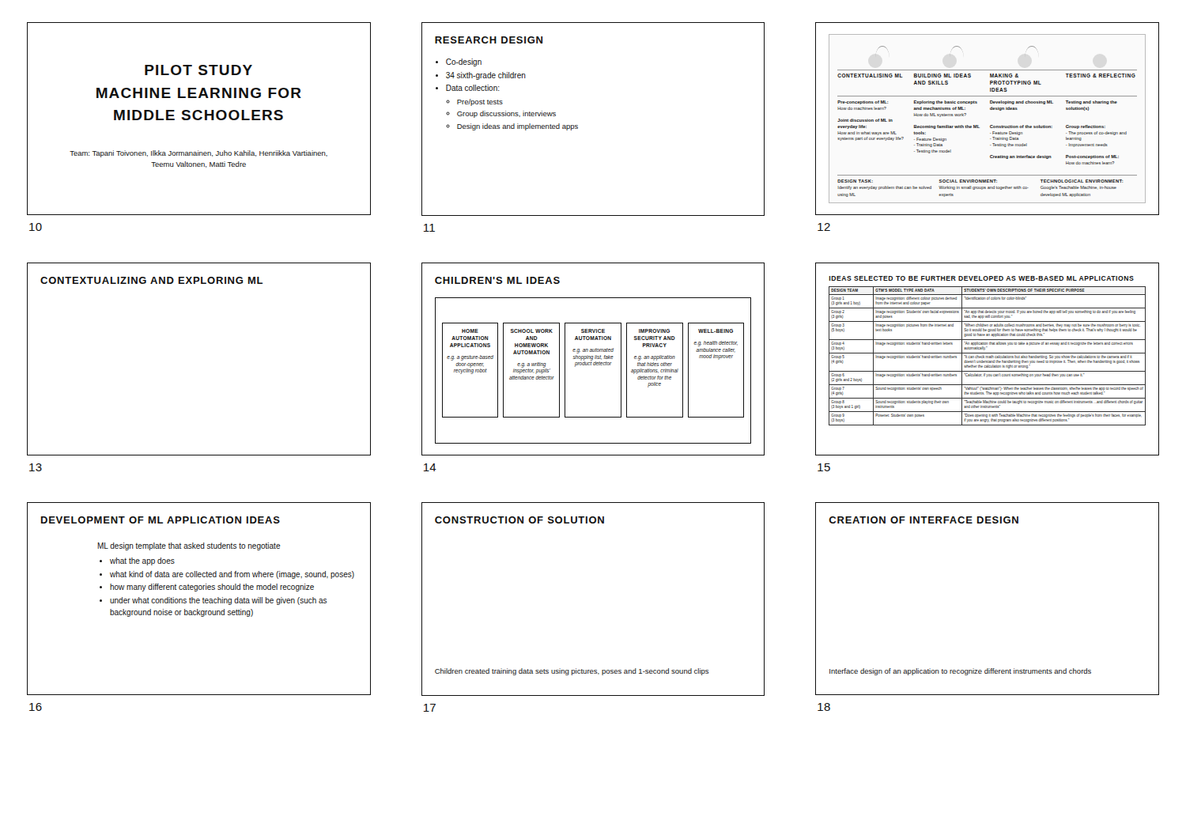Pilot Study
Machine Learning for
Middle Schoolers
Team: Tapani Toivonen, Ilkka Jormanainen, Juho Kahila, Henriikka Vartiainen, Teemu Valtonen, Matti Tedre
10
Research Design
Co-design
34 sixth-grade children
Data collection:
Pre/post tests
Group discussions, interviews
Design ideas and implemented apps
11
Contextualising ML Building ML ideas and skills Making & prototyping ML ideas Testing & reflecting
Pre-conceptions of ML: How do machines learn?
Joint discussion of ML in everyday life: How and in what ways are ML systems part of our everyday life?
Exploring the basic concepts and mechanisms of ML: How do ML systems work?
Becoming familiar with the ML tools: - Feature Design
- Training Data
- Testing the model
Developing and choosing ML design ideas
Construction of the solution: - Feature Design
- Training Data
- Testing the model
Creating an interface design
Testing and sharing the solution(s)
Group reflections: - The process of co-design and learning
- Improvement needs
Post-conceptions of ML: How do machines learn?
Design task: Identify an everyday problem that can be solved using ML
Social environment: Working in small groups and together with co-experts
Technological environment: Google's Teachable Machine, in-house developed ML application
12
Contextualizing and Exploring ML
13
Children's ML Ideas
Home automation applications e.g. a gesture-based door-opener, recycling robot
School work and homework automation e.g. a writing inspector, pupils' attendance detector
Service automation e.g. an automated shopping list, fake product detector
Improving security and privacy e.g. an application that hides other applications, criminal detector for the police
Well-being e.g. health detector, ambulance caller, mood improver
14
Ideas selected to be further developed as web-based ML applications
| Design team | GTM's model type and data | Students' own descriptions of their specific purpose |
| --- | --- | --- |
| Group 1 (3 girls and 1 boy) | Image recognition: different colour pictures derived from the internet and colour paper | "Identification of colors for color-blinds" |
| Group 2 (3 girls) | Image recognition: Students' own facial expressions and poses | "An app that detects your mood. If you are bored the app will tell you something to do and if you are feeling sad, the app will comfort you." |
| Group 3 (5 boys) | Image recognition: pictures from the internet and text books | "When children or adults collect mushrooms and berries, they may not be sure the mushroom or berry is toxic. So it would be good for them to have something that helps them to check it. That's why I thought it would be good to have an application that could check this." |
| Group 4 (3 boys) | Image recognition: students' hand-written letters | "An application that allows you to take a picture of an essay and it recognize the letters and correct errors automatically." |
| Group 5 (4 girls) | Image recognition: students' hand-written numbers | "It can check math calculations but also handwriting. So you show the calculations to the camera and if it doesn't understand the handwriting then you need to improve it. Then, when the handwriting is good, it shows whether the calculation is right or wrong." |
| Group 6 (2 girls and 2 boys) | Image recognition: students' hand-written numbers | "Calculator, if you can't count something on your head then you can use it." |
| Group 7 (4 girls) | Sound recognition: students' own speech | "Vahtuu!" ("watchman")- When the teacher leaves the classroom, she/he leaves the app to record the speech of the students. The app recognizes who talks and counts how much each student talked." |
| Group 8 (3 boys and 1 girl) | Sound recognition: students playing their own instruments | "Teachable Machine could be taught to recognize music on different instruments ...and different chords of guitar and other instruments" |
| Group 9 (3 boys) | Posenet: Students' own poses | "Does opening it with Teachable Machine that recognizes the feelings of people's from their faces, for example, if you are angry, that program also recognizes different positions." |
15
Development of ML Application Ideas
ML design template that asked students to negotiate
what the app does
what kind of data are collected and from where (image, sound, poses)
how many different categories should the model recognize
under what conditions the teaching data will be given (such as background noise or background setting)
16
Construction of Solution
Children created training data sets using pictures, poses and 1-second sound clips
17
Creation of Interface Design
Interface design of an application to recognize different instruments and chords
18